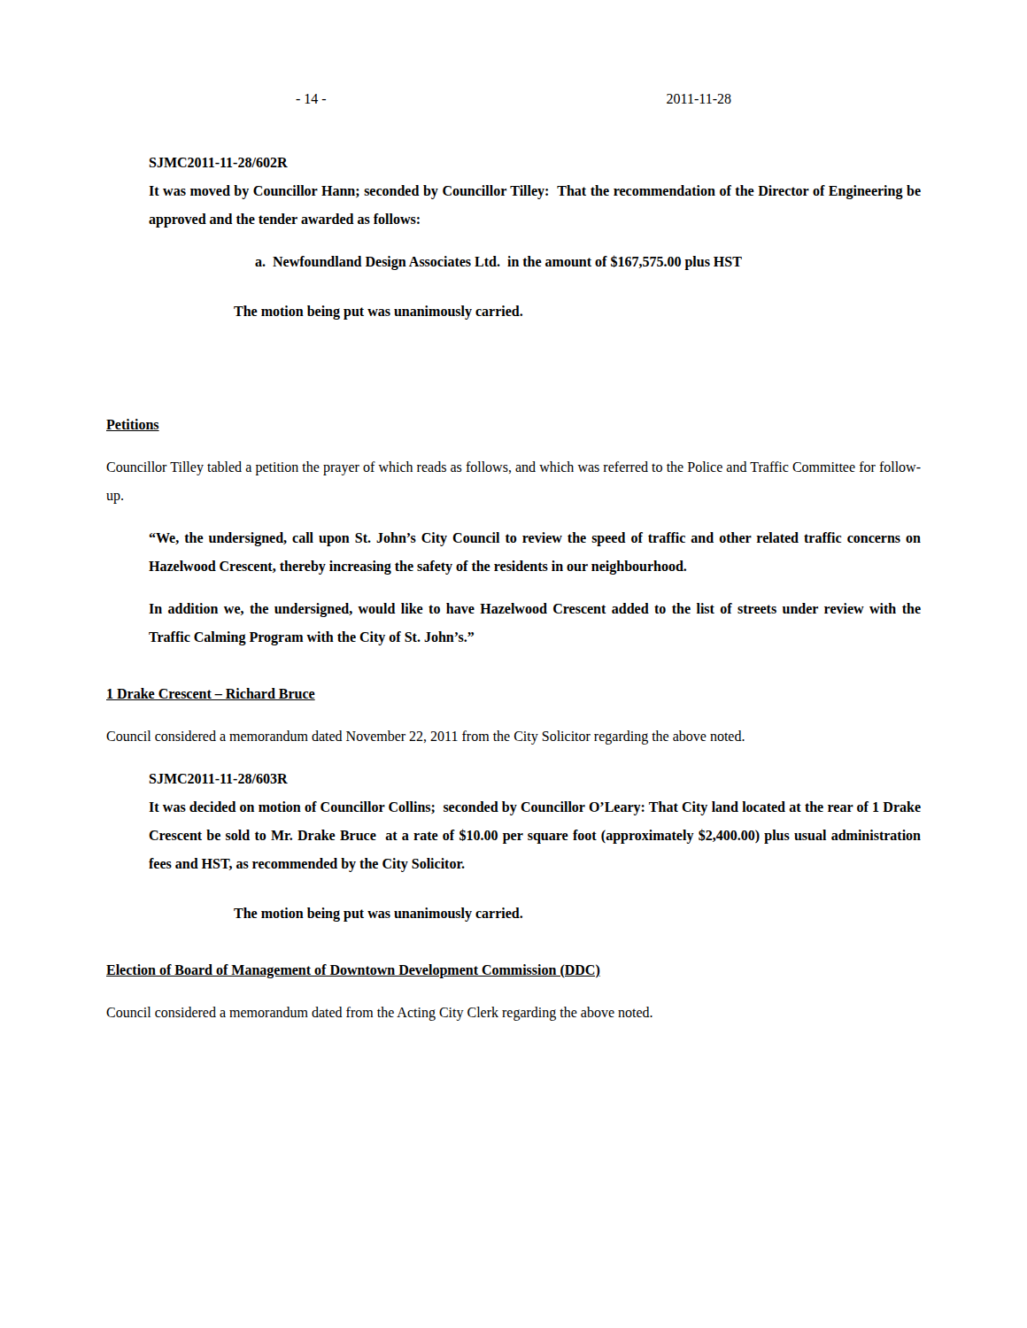- 14 - 2011-11-28
SJMC2011-11-28/602R
It was moved by Councillor Hann; seconded by Councillor Tilley: That the recommendation of the Director of Engineering be approved and the tender awarded as follows:
Newfoundland Design Associates Ltd. in the amount of $167,575.00 plus HST
The motion being put was unanimously carried.
Petitions
Councillor Tilley tabled a petition the prayer of which reads as follows, and which was referred to the Police and Traffic Committee for follow-up.
“We, the undersigned, call upon St. John’s City Council to review the speed of traffic and other related traffic concerns on Hazelwood Crescent, thereby increasing the safety of the residents in our neighbourhood.
In addition we, the undersigned, would like to have Hazelwood Crescent added to the list of streets under review with the Traffic Calming Program with the City of St. John’s.”
1 Drake Crescent – Richard Bruce
Council considered a memorandum dated November 22, 2011 from the City Solicitor regarding the above noted.
SJMC2011-11-28/603R
It was decided on motion of Councillor Collins; seconded by Councillor O’Leary: That City land located at the rear of 1 Drake Crescent be sold to Mr. Drake Bruce at a rate of $10.00 per square foot (approximately $2,400.00) plus usual administration fees and HST, as recommended by the City Solicitor.
The motion being put was unanimously carried.
Election of Board of Management of Downtown Development Commission (DDC)
Council considered a memorandum dated from the Acting City Clerk regarding the above noted.